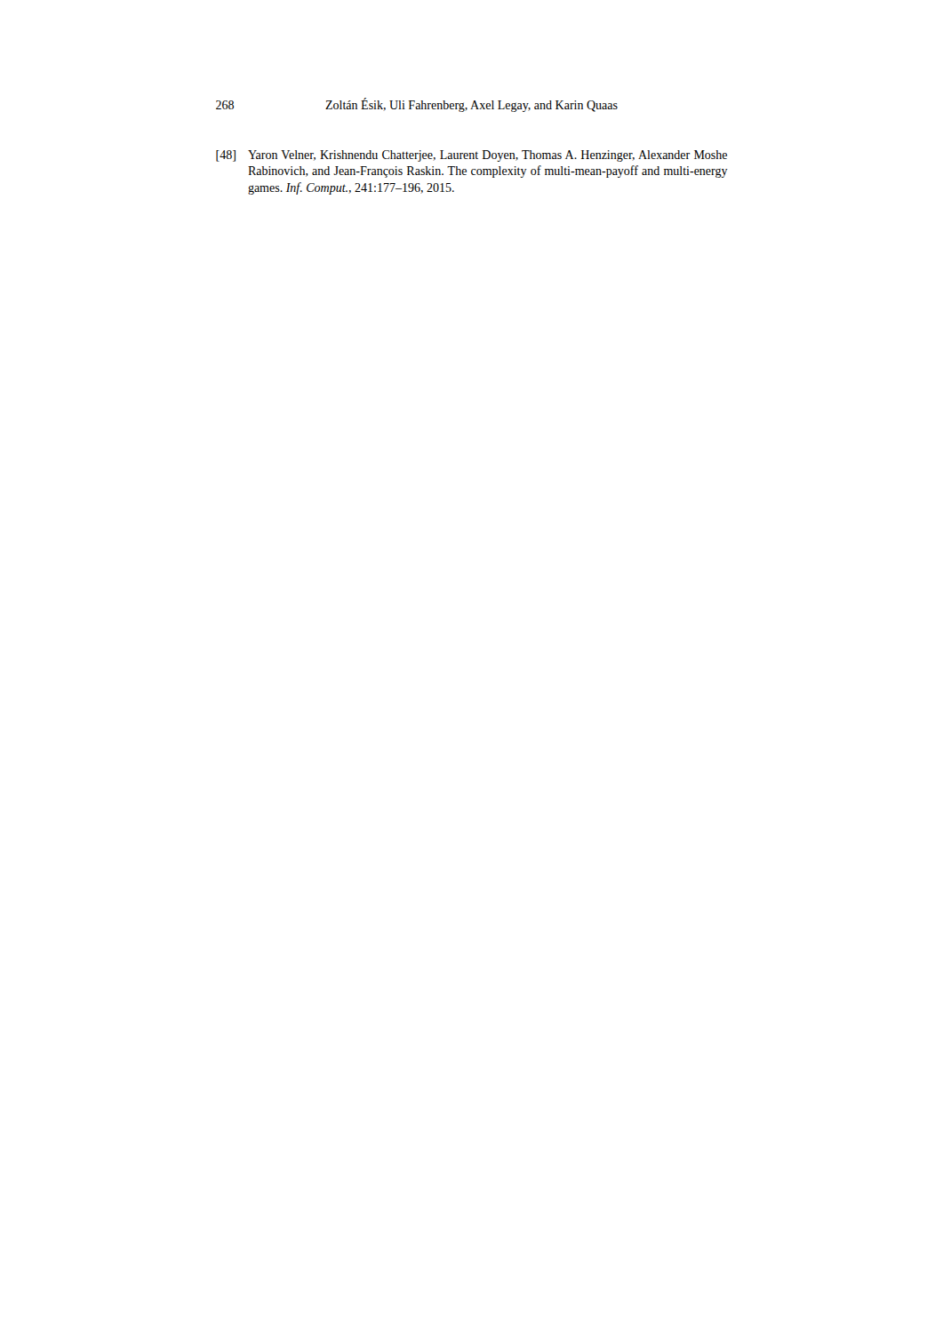268 Zoltán Ésik, Uli Fahrenberg, Axel Legay, and Karin Quaas
[48] Yaron Velner, Krishnendu Chatterjee, Laurent Doyen, Thomas A. Henzinger, Alexander Moshe Rabinovich, and Jean-François Raskin. The complexity of multi-mean-payoff and multi-energy games. Inf. Comput., 241:177–196, 2015.